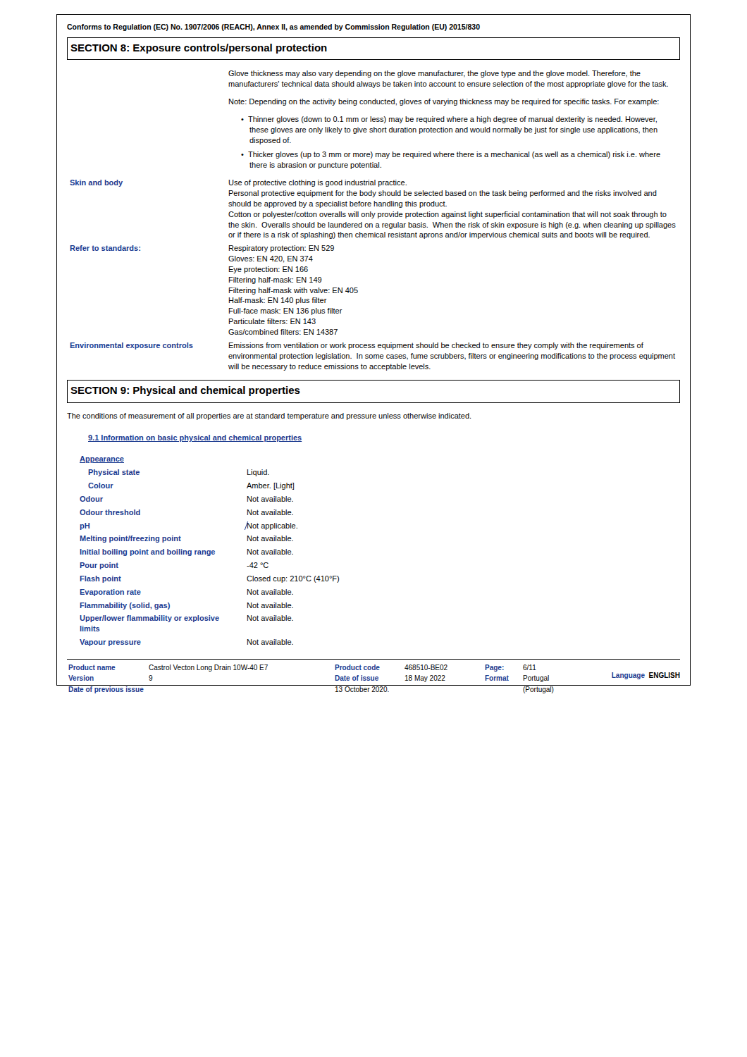Conforms to Regulation (EC) No. 1907/2006 (REACH), Annex II, as amended by Commission Regulation (EU) 2015/830
SECTION 8: Exposure controls/personal protection
| | Glove thickness may also vary depending on the glove manufacturer, the glove type and the glove model. Therefore, the manufacturers' technical data should always be taken into account to ensure selection of the most appropriate glove for the task. |
| | Note: Depending on the activity being conducted, gloves of varying thickness may be required for specific tasks. For example: |
| | • Thinner gloves (down to 0.1 mm or less) may be required where a high degree of manual dexterity is needed. However, these gloves are only likely to give short duration protection and would normally be just for single use applications, then disposed of. • Thicker gloves (up to 3 mm or more) may be required where there is a mechanical (as well as a chemical) risk i.e. where there is abrasion or puncture potential. |
| Skin and body | Use of protective clothing is good industrial practice. Personal protective equipment for the body should be selected based on the task being performed and the risks involved and should be approved by a specialist before handling this product. Cotton or polyester/cotton overalls will only provide protection against light superficial contamination that will not soak through to the skin. Overalls should be laundered on a regular basis. When the risk of skin exposure is high (e.g. when cleaning up spillages or if there is a risk of splashing) then chemical resistant aprons and/or impervious chemical suits and boots will be required. |
| Refer to standards: | Respiratory protection: EN 529 Gloves: EN 420, EN 374 Eye protection: EN 166 Filtering half-mask: EN 149 Filtering half-mask with valve: EN 405 Half-mask: EN 140 plus filter Full-face mask: EN 136 plus filter Particulate filters: EN 143 Gas/combined filters: EN 14387 |
| Environmental exposure controls | Emissions from ventilation or work process equipment should be checked to ensure they comply with the requirements of environmental protection legislation. In some cases, fume scrubbers, filters or engineering modifications to the process equipment will be necessary to reduce emissions to acceptable levels. |
SECTION 9: Physical and chemical properties
The conditions of measurement of all properties are at standard temperature and pressure unless otherwise indicated.
9.1 Information on basic physical and chemical properties
| Appearance | |
| Physical state | Liquid. |
| Colour | Amber. [Light] |
| Odour | Not available. |
| Odour threshold | Not available. |
| pH | N ot applicable. |
| Melting point/freezing point | Not available. |
| Initial boiling point and boiling range | Not available. |
| Pour point | -42 °C |
| Flash point | Closed cup: 210°C (410°F) |
| Evaporation rate | Not available. |
| Flammability (solid, gas) | Not available. |
| Upper/lower flammability or explosive limits | Not available. |
| Vapour pressure | Not available. |
| Product name | Castrol Vecton Long Drain 10W-40 E7 | Product code | 468510-BE02 | Page: | 6/11 |
| Version | 9 | Date of issue | 18 May 2022 | Format | Portugal |
| Date of previous issue | 13 October 2020. | | (Portugal) |
Language ENGLISH